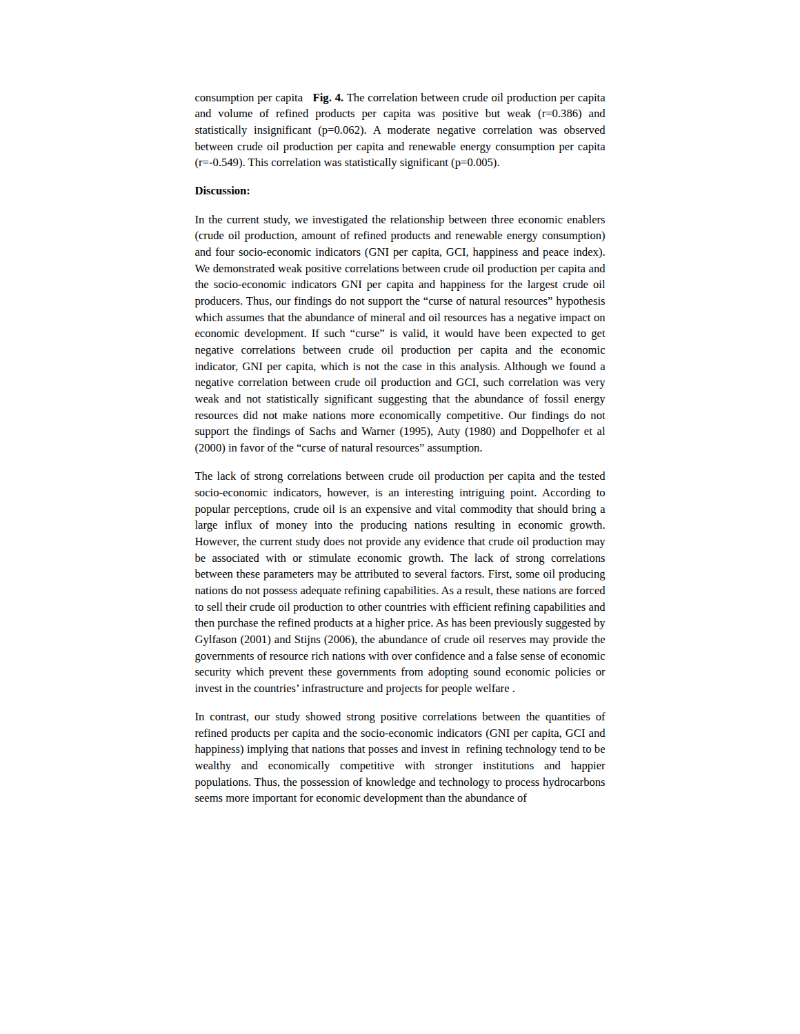consumption per capita Fig. 4. The correlation between crude oil production per capita and volume of refined products per capita was positive but weak (r=0.386) and statistically insignificant (p=0.062). A moderate negative correlation was observed between crude oil production per capita and renewable energy consumption per capita (r=-0.549). This correlation was statistically significant (p=0.005).
Discussion:
In the current study, we investigated the relationship between three economic enablers (crude oil production, amount of refined products and renewable energy consumption) and four socio-economic indicators (GNI per capita, GCI, happiness and peace index). We demonstrated weak positive correlations between crude oil production per capita and the socio-economic indicators GNI per capita and happiness for the largest crude oil producers. Thus, our findings do not support the “curse of natural resources” hypothesis which assumes that the abundance of mineral and oil resources has a negative impact on economic development. If such “curse” is valid, it would have been expected to get negative correlations between crude oil production per capita and the economic indicator, GNI per capita, which is not the case in this analysis. Although we found a negative correlation between crude oil production and GCI, such correlation was very weak and not statistically significant suggesting that the abundance of fossil energy resources did not make nations more economically competitive. Our findings do not support the findings of Sachs and Warner (1995), Auty (1980) and Doppelhofer et al (2000) in favor of the “curse of natural resources” assumption.
The lack of strong correlations between crude oil production per capita and the tested socio-economic indicators, however, is an interesting intriguing point. According to popular perceptions, crude oil is an expensive and vital commodity that should bring a large influx of money into the producing nations resulting in economic growth. However, the current study does not provide any evidence that crude oil production may be associated with or stimulate economic growth. The lack of strong correlations between these parameters may be attributed to several factors. First, some oil producing nations do not possess adequate refining capabilities. As a result, these nations are forced to sell their crude oil production to other countries with efficient refining capabilities and then purchase the refined products at a higher price. As has been previously suggested by Gylfason (2001) and Stijns (2006), the abundance of crude oil reserves may provide the governments of resource rich nations with over confidence and a false sense of economic security which prevent these governments from adopting sound economic policies or invest in the countries’ infrastructure and projects for people welfare .
In contrast, our study showed strong positive correlations between the quantities of refined products per capita and the socio-economic indicators (GNI per capita, GCI and happiness) implying that nations that posses and invest in refining technology tend to be wealthy and economically competitive with stronger institutions and happier populations. Thus, the possession of knowledge and technology to process hydrocarbons seems more important for economic development than the abundance of